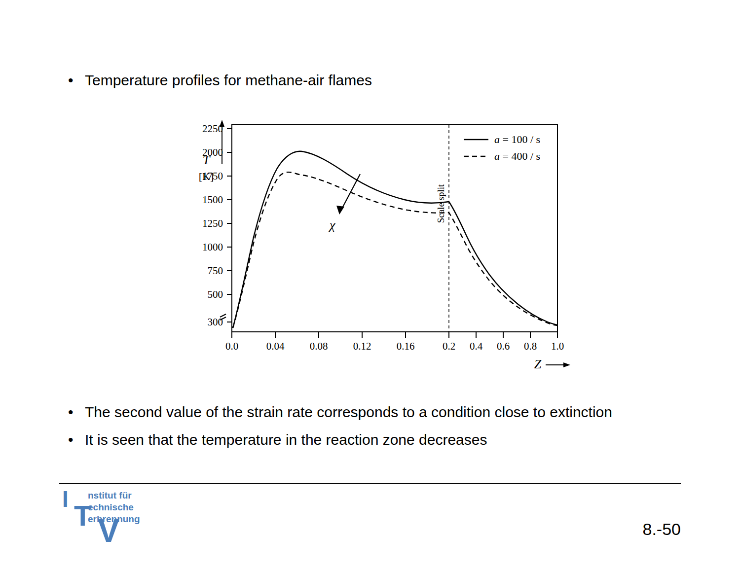Temperature profiles for methane-air flames
Scale split 2250 2000 1750 1500 1250 1000 750 500 300 T [K] 0.0 0.04 0.08 0.12 0.16 0.2 0.4 0.6 0.8 1.0 Z χ a = 100 / s a = 400 / s
The second value of the strain rate corresponds to a condition close to extinction
It is seen that the temperature in the reaction zone decreases
I T V nstitut für
echnische
erbrennung
8.-50